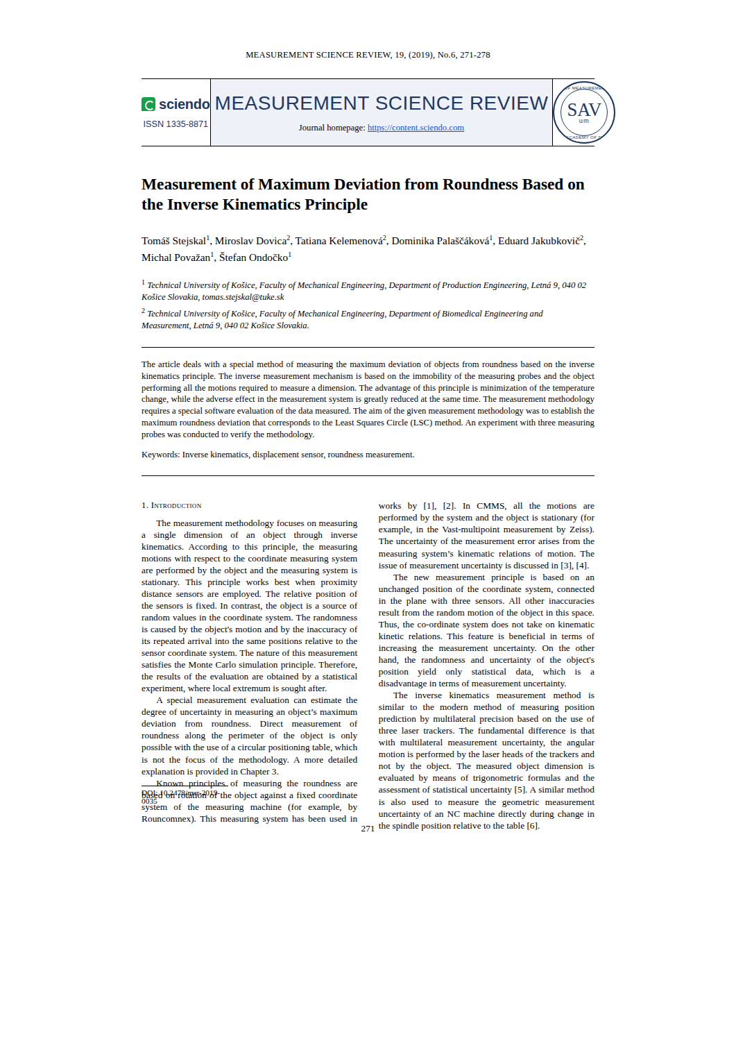MEASUREMENT SCIENCE REVIEW, 19, (2019), No.6, 271-278
sciendo
ISSN 1335-8871
MEASUREMENT SCIENCE REVIEW
Journal homepage: https://content.sciendo.com
INSTITUTE OF MEASUREMENT SCIENCE SLOVAK ACADEMY OF SCIENCES
SAVum
Measurement of Maximum Deviation from Roundness Based on the Inverse Kinematics Principle
Tomáš Stejskal1, Miroslav Dovica2, Tatiana Kelemenová2, Dominika Palaščáková1, Eduard Jakubkovič2, Michal Považan1, Štefan Ondočko1
1 Technical University of Košice, Faculty of Mechanical Engineering, Department of Production Engineering, Letná 9, 040 02 Košice Slovakia, tomas.stejskal@tuke.sk
2 Technical University of Košice, Faculty of Mechanical Engineering, Department of Biomedical Engineering and Measurement, Letná 9, 040 02 Košice Slovakia.
The article deals with a special method of measuring the maximum deviation of objects from roundness based on the inverse kinematics principle. The inverse measurement mechanism is based on the immobility of the measuring probes and the object performing all the motions required to measure a dimension. The advantage of this principle is minimization of the temperature change, while the adverse effect in the measurement system is greatly reduced at the same time. The measurement methodology requires a special software evaluation of the data measured. The aim of the given measurement methodology was to establish the maximum roundness deviation that corresponds to the Least Squares Circle (LSC) method. An experiment with three measuring probes was conducted to verify the methodology.
Keywords: Inverse kinematics, displacement sensor, roundness measurement.
1. Introduction
The measurement methodology focuses on measuring a single dimension of an object through inverse kinematics. According to this principle, the measuring motions with respect to the coordinate measuring system are performed by the object and the measuring system is stationary. This principle works best when proximity distance sensors are employed. The relative position of the sensors is fixed. In contrast, the object is a source of random values in the coordinate system. The randomness is caused by the object's motion and by the inaccuracy of its repeated arrival into the same positions relative to the sensor coordinate system. The nature of this measurement satisfies the Monte Carlo simulation principle. Therefore, the results of the evaluation are obtained by a statistical experiment, where local extremum is sought after.
A special measurement evaluation can estimate the degree of uncertainty in measuring an object’s maximum deviation from roundness. Direct measurement of roundness along the perimeter of the object is only possible with the use of a circular positioning table, which is not the focus of the methodology. A more detailed explanation is provided in Chapter 3.
Known principles of measuring the roundness are based on rotation of the object against a fixed coordinate system of the measuring machine (for example, by Rouncomnex). This measuring system has been used in works by [1], [2]. In CMMS, all the motions are performed by the system and the object is stationary (for example, in the Vast-multipoint measurement by Zeiss). The uncertainty of the measurement error arises from the measuring system’s kinematic relations of motion. The issue of measurement uncertainty is discussed in [3], [4].
The new measurement principle is based on an unchanged position of the coordinate system, connected in the plane with three sensors. All other inaccuracies result from the random motion of the object in this space. Thus, the co-ordinate system does not take on kinematic kinetic relations. This feature is beneficial in terms of increasing the measurement uncertainty. On the other hand, the randomness and uncertainty of the object's position yield only statistical data, which is a disadvantage in terms of measurement uncertainty.
The inverse kinematics measurement method is similar to the modern method of measuring position prediction by multilateral precision based on the use of three laser trackers. The fundamental difference is that with multilateral measurement uncertainty, the angular motion is performed by the laser heads of the trackers and not by the object. The measured object dimension is evaluated by means of trigonometric formulas and the assessment of statistical uncertainty [5]. A similar method is also used to measure the geometric measurement uncertainty of an NC machine directly during change in the spindle position relative to the table [6].
DOI: 10.2478/msr-2019-0035
271